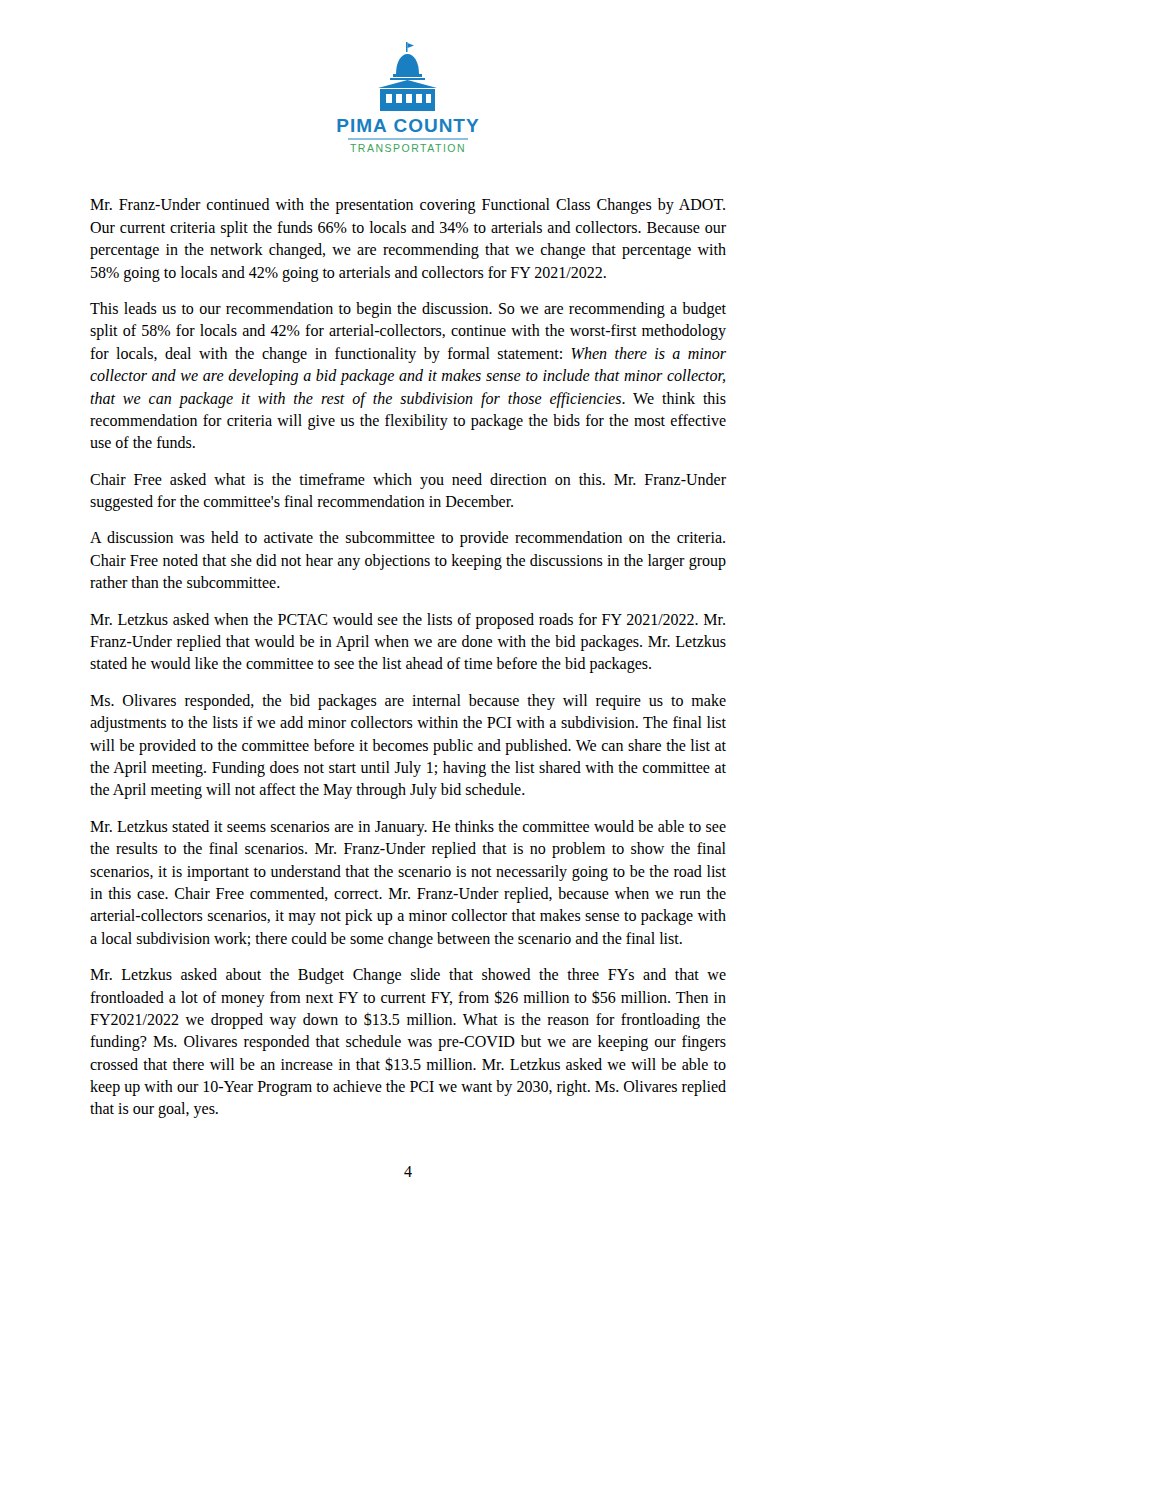PIMA COUNTY TRANSPORTATION
Mr. Franz-Under continued with the presentation covering Functional Class Changes by ADOT. Our current criteria split the funds 66% to locals and 34% to arterials and collectors. Because our percentage in the network changed, we are recommending that we change that percentage with 58% going to locals and 42% going to arterials and collectors for FY 2021/2022.
This leads us to our recommendation to begin the discussion. So we are recommending a budget split of 58% for locals and 42% for arterial-collectors, continue with the worst-first methodology for locals, deal with the change in functionality by formal statement: When there is a minor collector and we are developing a bid package and it makes sense to include that minor collector, that we can package it with the rest of the subdivision for those efficiencies. We think this recommendation for criteria will give us the flexibility to package the bids for the most effective use of the funds.
Chair Free asked what is the timeframe which you need direction on this. Mr. Franz-Under suggested for the committee's final recommendation in December.
A discussion was held to activate the subcommittee to provide recommendation on the criteria. Chair Free noted that she did not hear any objections to keeping the discussions in the larger group rather than the subcommittee.
Mr. Letzkus asked when the PCTAC would see the lists of proposed roads for FY 2021/2022. Mr. Franz-Under replied that would be in April when we are done with the bid packages. Mr. Letzkus stated he would like the committee to see the list ahead of time before the bid packages.
Ms. Olivares responded, the bid packages are internal because they will require us to make adjustments to the lists if we add minor collectors within the PCI with a subdivision. The final list will be provided to the committee before it becomes public and published. We can share the list at the April meeting. Funding does not start until July 1; having the list shared with the committee at the April meeting will not affect the May through July bid schedule.
Mr. Letzkus stated it seems scenarios are in January. He thinks the committee would be able to see the results to the final scenarios. Mr. Franz-Under replied that is no problem to show the final scenarios, it is important to understand that the scenario is not necessarily going to be the road list in this case. Chair Free commented, correct. Mr. Franz-Under replied, because when we run the arterial-collectors scenarios, it may not pick up a minor collector that makes sense to package with a local subdivision work; there could be some change between the scenario and the final list.
Mr. Letzkus asked about the Budget Change slide that showed the three FYs and that we frontloaded a lot of money from next FY to current FY, from $26 million to $56 million. Then in FY2021/2022 we dropped way down to $13.5 million. What is the reason for frontloading the funding? Ms. Olivares responded that schedule was pre-COVID but we are keeping our fingers crossed that there will be an increase in that $13.5 million. Mr. Letzkus asked we will be able to keep up with our 10-Year Program to achieve the PCI we want by 2030, right. Ms. Olivares replied that is our goal, yes.
4